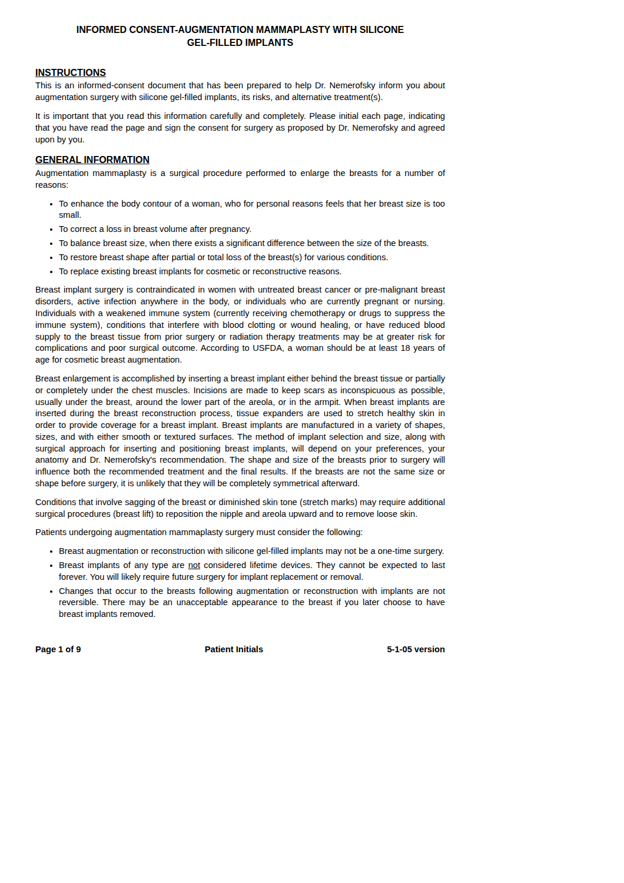INFORMED CONSENT-AUGMENTATION MAMMAPLASTY WITH SILICONE
GEL-FILLED IMPLANTS
INSTRUCTIONS
This is an informed-consent document that has been prepared to help Dr. Nemerofsky inform you about augmentation surgery with silicone gel-filled implants, its risks, and alternative treatment(s).
It is important that you read this information carefully and completely. Please initial each page, indicating that you have read the page and sign the consent for surgery as proposed by Dr. Nemerofsky and agreed upon by you.
GENERAL INFORMATION
Augmentation mammaplasty is a surgical procedure performed to enlarge the breasts for a number of reasons:
To enhance the body contour of a woman, who for personal reasons feels that her breast size is too small.
To correct a loss in breast volume after pregnancy.
To balance breast size, when there exists a significant difference between the size of the breasts.
To restore breast shape after partial or total loss of the breast(s) for various conditions.
To replace existing breast implants for cosmetic or reconstructive reasons.
Breast implant surgery is contraindicated in women with untreated breast cancer or pre-malignant breast disorders, active infection anywhere in the body, or individuals who are currently pregnant or nursing. Individuals with a weakened immune system (currently receiving chemotherapy or drugs to suppress the immune system), conditions that interfere with blood clotting or wound healing, or have reduced blood supply to the breast tissue from prior surgery or radiation therapy treatments may be at greater risk for complications and poor surgical outcome. According to USFDA, a woman should be at least 18 years of age for cosmetic breast augmentation.
Breast enlargement is accomplished by inserting a breast implant either behind the breast tissue or partially or completely under the chest muscles. Incisions are made to keep scars as inconspicuous as possible, usually under the breast, around the lower part of the areola, or in the armpit. When breast implants are inserted during the breast reconstruction process, tissue expanders are used to stretch healthy skin in order to provide coverage for a breast implant. Breast implants are manufactured in a variety of shapes, sizes, and with either smooth or textured surfaces. The method of implant selection and size, along with surgical approach for inserting and positioning breast implants, will depend on your preferences, your anatomy and Dr. Nemerofsky's recommendation. The shape and size of the breasts prior to surgery will influence both the recommended treatment and the final results. If the breasts are not the same size or shape before surgery, it is unlikely that they will be completely symmetrical afterward.
Conditions that involve sagging of the breast or diminished skin tone (stretch marks) may require additional surgical procedures (breast lift) to reposition the nipple and areola upward and to remove loose skin.
Patients undergoing augmentation mammaplasty surgery must consider the following:
Breast augmentation or reconstruction with silicone gel-filled implants may not be a one-time surgery.
Breast implants of any type are not considered lifetime devices. They cannot be expected to last forever. You will likely require future surgery for implant replacement or removal.
Changes that occur to the breasts following augmentation or reconstruction with implants are not reversible. There may be an unacceptable appearance to the breast if you later choose to have breast implants removed.
Page 1 of 9
Patient Initials
5-1-05 version